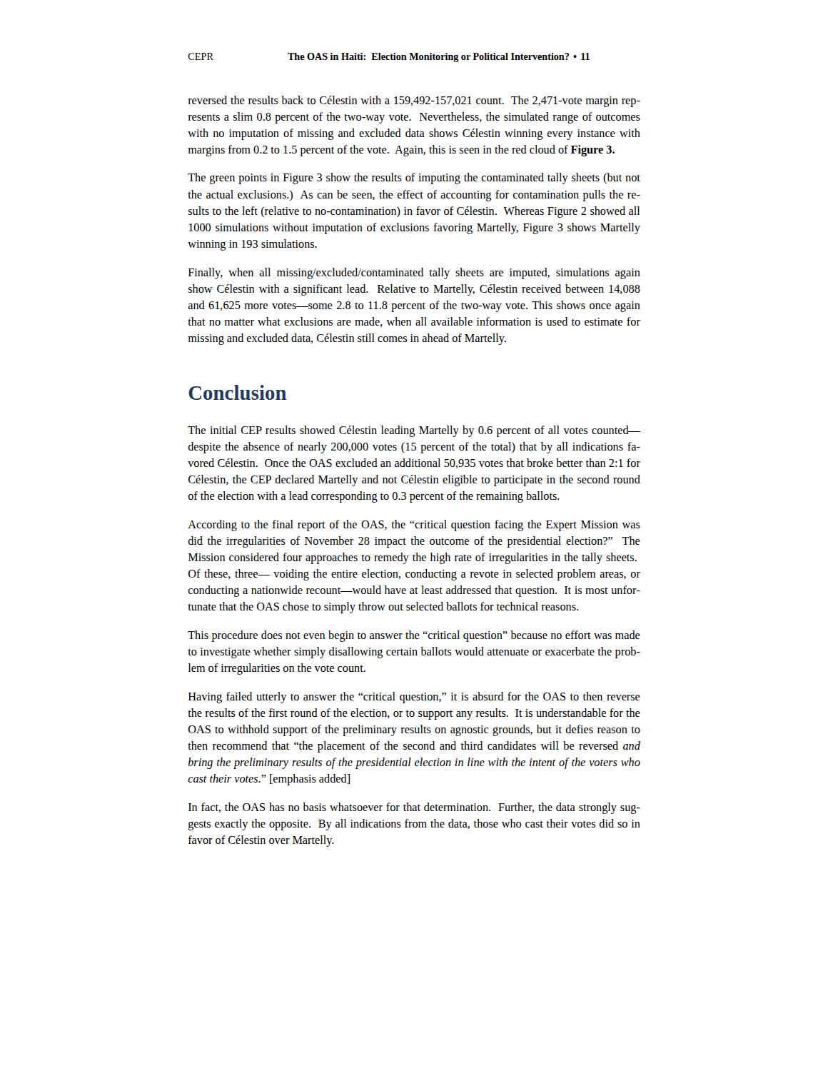CEPR
The OAS in Haiti: Election Monitoring or Political Intervention? • 11
reversed the results back to Célestin with a 159,492-157,021 count. The 2,471-vote margin represents a slim 0.8 percent of the two-way vote. Nevertheless, the simulated range of outcomes with no imputation of missing and excluded data shows Célestin winning every instance with margins from 0.2 to 1.5 percent of the vote. Again, this is seen in the red cloud of Figure 3.
The green points in Figure 3 show the results of imputing the contaminated tally sheets (but not the actual exclusions.) As can be seen, the effect of accounting for contamination pulls the results to the left (relative to no-contamination) in favor of Célestin. Whereas Figure 2 showed all 1000 simulations without imputation of exclusions favoring Martelly, Figure 3 shows Martelly winning in 193 simulations.
Finally, when all missing/excluded/contaminated tally sheets are imputed, simulations again show Célestin with a significant lead. Relative to Martelly, Célestin received between 14,088 and 61,625 more votes—some 2.8 to 11.8 percent of the two-way vote. This shows once again that no matter what exclusions are made, when all available information is used to estimate for missing and excluded data, Célestin still comes in ahead of Martelly.
Conclusion
The initial CEP results showed Célestin leading Martelly by 0.6 percent of all votes counted—despite the absence of nearly 200,000 votes (15 percent of the total) that by all indications favored Célestin. Once the OAS excluded an additional 50,935 votes that broke better than 2:1 for Célestin, the CEP declared Martelly and not Célestin eligible to participate in the second round of the election with a lead corresponding to 0.3 percent of the remaining ballots.
According to the final report of the OAS, the “critical question facing the Expert Mission was did the irregularities of November 28 impact the outcome of the presidential election?” The Mission considered four approaches to remedy the high rate of irregularities in the tally sheets. Of these, three— voiding the entire election, conducting a revote in selected problem areas, or conducting a nationwide recount—would have at least addressed that question. It is most unfortunate that the OAS chose to simply throw out selected ballots for technical reasons.
This procedure does not even begin to answer the “critical question” because no effort was made to investigate whether simply disallowing certain ballots would attenuate or exacerbate the problem of irregularities on the vote count.
Having failed utterly to answer the “critical question,” it is absurd for the OAS to then reverse the results of the first round of the election, or to support any results. It is understandable for the OAS to withhold support of the preliminary results on agnostic grounds, but it defies reason to then recommend that “the placement of the second and third candidates will be reversed and bring the preliminary results of the presidential election in line with the intent of the voters who cast their votes.” [emphasis added]
In fact, the OAS has no basis whatsoever for that determination. Further, the data strongly suggests exactly the opposite. By all indications from the data, those who cast their votes did so in favor of Célestin over Martelly.